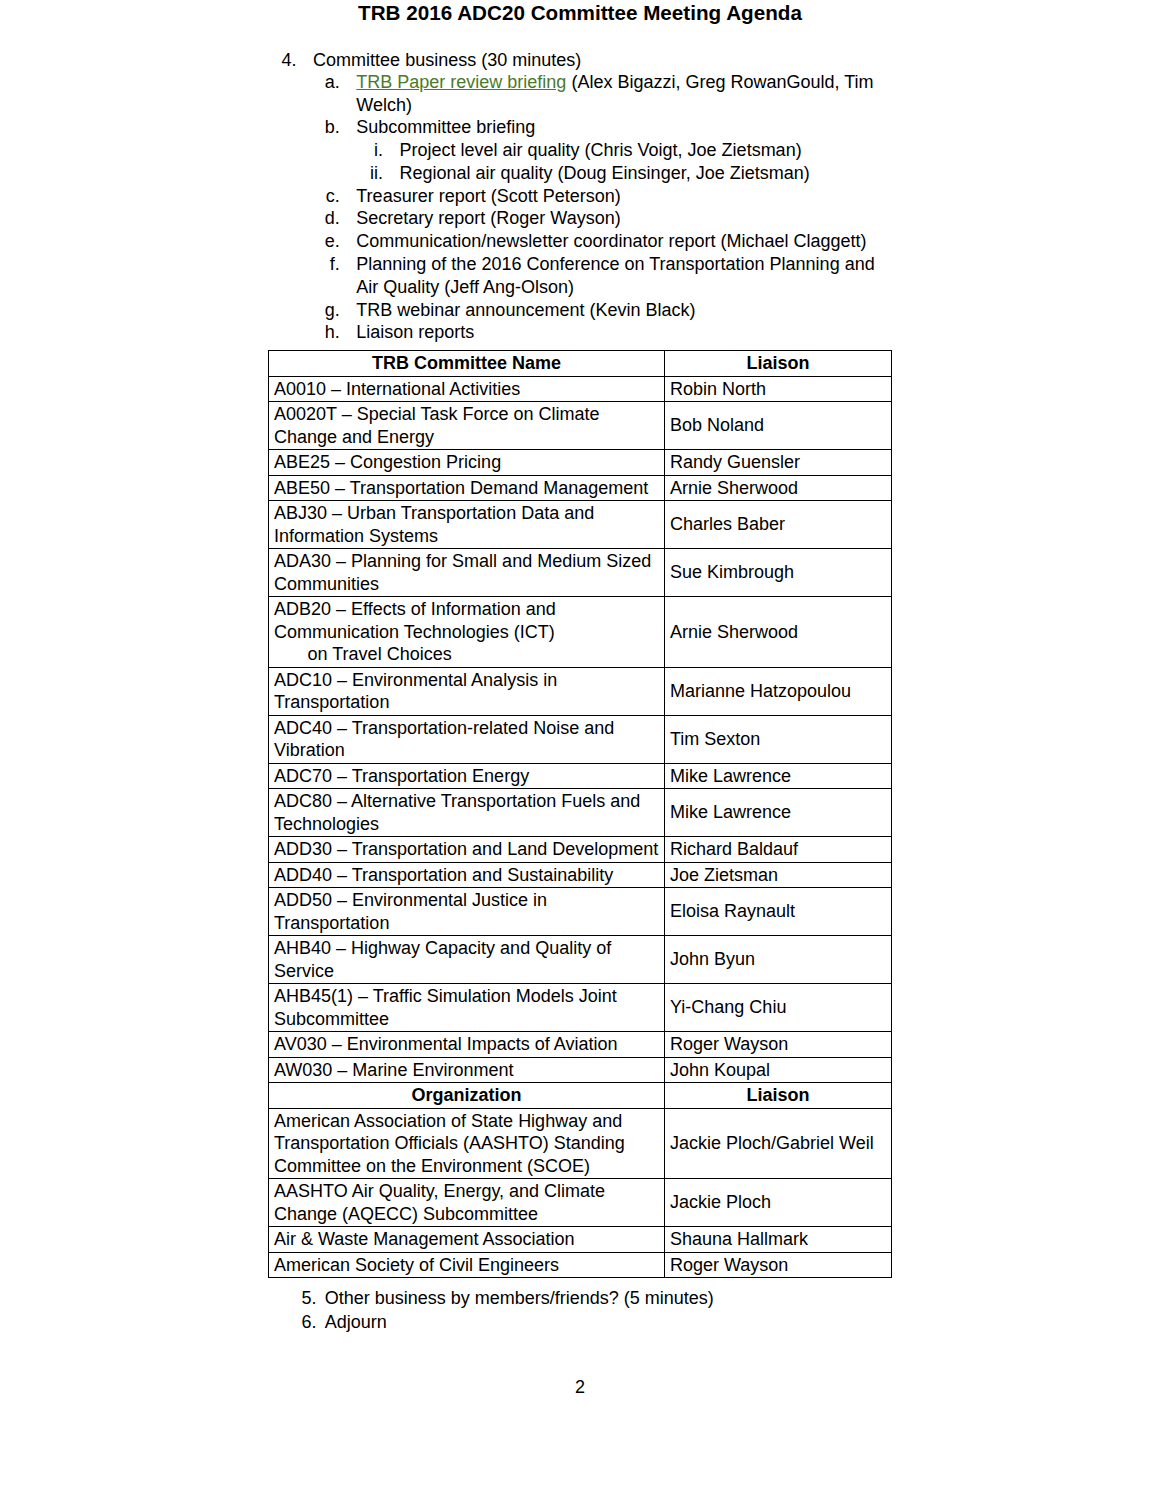TRB 2016 ADC20 Committee Meeting Agenda
Committee business (30 minutes)
TRB Paper review briefing (Alex Bigazzi, Greg RowanGould, Tim Welch)
Subcommittee briefing
Project level air quality (Chris Voigt, Joe Zietsman)
Regional air quality (Doug Einsinger, Joe Zietsman)
Treasurer report (Scott Peterson)
Secretary report (Roger Wayson)
Communication/newsletter coordinator report (Michael Claggett)
Planning of the 2016 Conference on Transportation Planning and Air Quality (Jeff Ang-Olson)
TRB webinar announcement (Kevin Black)
Liaison reports
| TRB Committee Name | Liaison |
| --- | --- |
| A0010 – International Activities | Robin North |
| A0020T – Special Task Force on Climate Change and Energy | Bob Noland |
| ABE25 – Congestion Pricing | Randy Guensler |
| ABE50 – Transportation Demand Management | Arnie Sherwood |
| ABJ30 – Urban Transportation Data and Information Systems | Charles Baber |
| ADA30 – Planning for Small and Medium Sized Communities | Sue Kimbrough |
| ADB20 – Effects of Information and Communication Technologies (ICT) on Travel Choices | Arnie Sherwood |
| ADC10 – Environmental Analysis in Transportation | Marianne Hatzopoulou |
| ADC40 – Transportation-related Noise and Vibration | Tim Sexton |
| ADC70 – Transportation Energy | Mike Lawrence |
| ADC80 – Alternative Transportation Fuels and Technologies | Mike Lawrence |
| ADD30 – Transportation and Land Development | Richard Baldauf |
| ADD40 – Transportation and Sustainability | Joe Zietsman |
| ADD50 – Environmental Justice in Transportation | Eloisa Raynault |
| AHB40 – Highway Capacity and Quality of Service | John Byun |
| AHB45(1) – Traffic Simulation Models Joint Subcommittee | Yi-Chang Chiu |
| AV030 – Environmental Impacts of Aviation | Roger Wayson |
| AW030 – Marine Environment | John Koupal |
| Organization | Liaison |
| American Association of State Highway and Transportation Officials (AASHTO) Standing Committee on the Environment (SCOE) | Jackie Ploch/Gabriel Weil |
| AASHTO Air Quality, Energy, and Climate Change (AQECC) Subcommittee | Jackie Ploch |
| Air & Waste Management Association | Shauna Hallmark |
| American Society of Civil Engineers | Roger Wayson |
5. Other business by members/friends? (5 minutes)
6. Adjourn
2